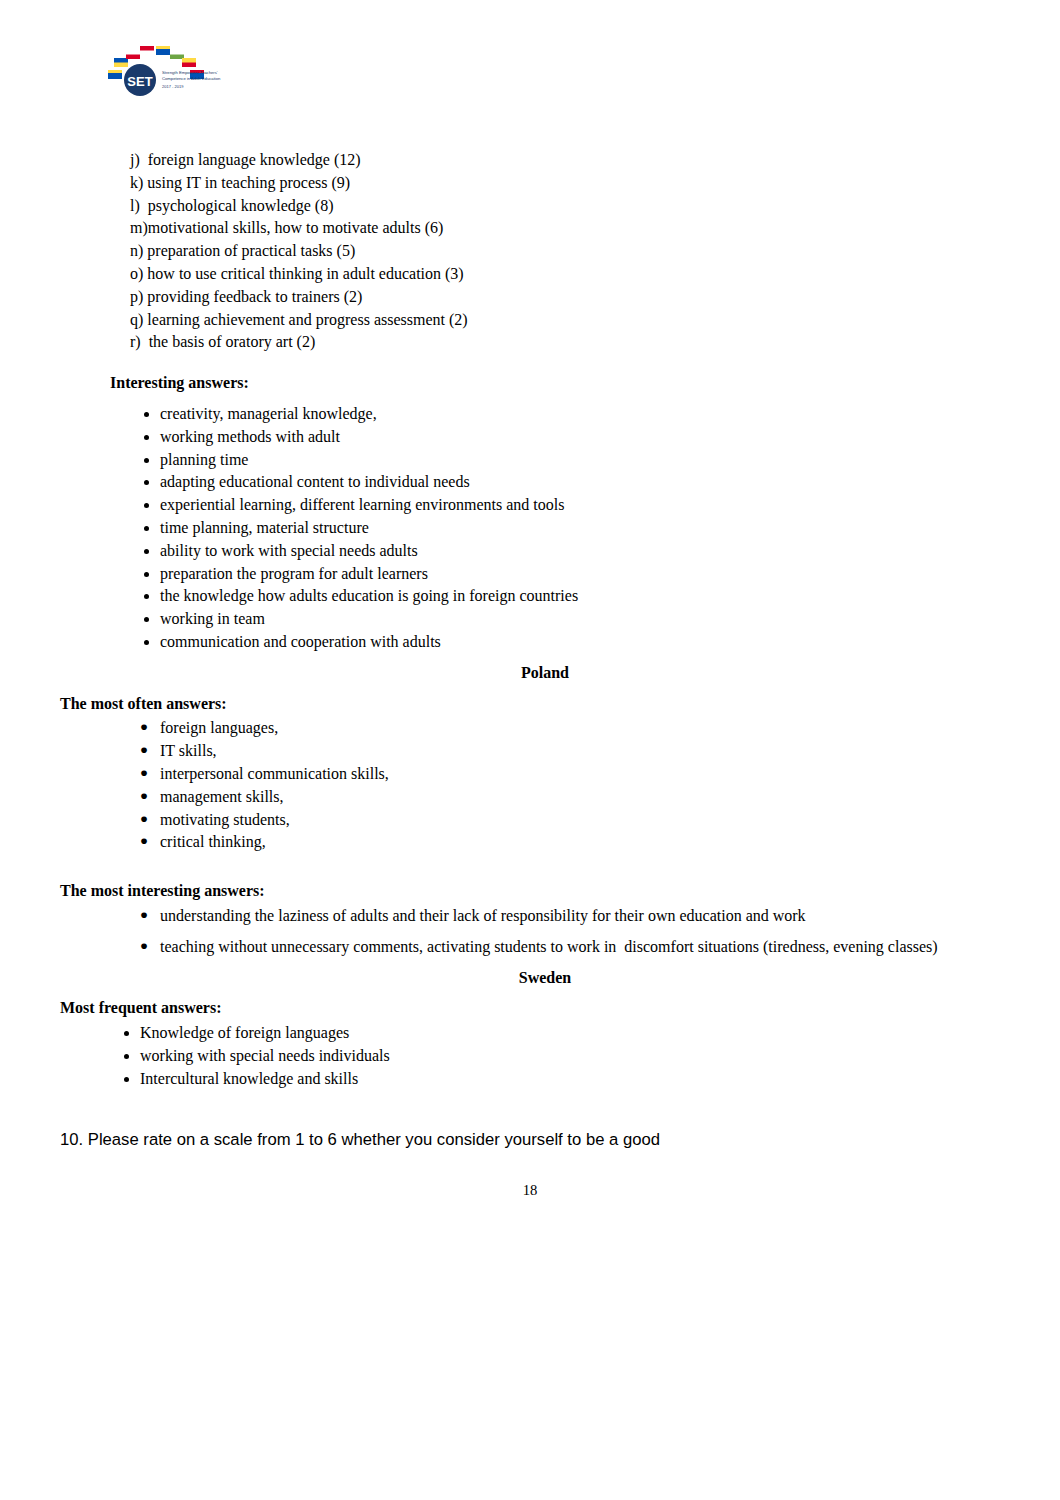SET Strength Empowers Teachers' Competence in Adult Education 2017 - 2019
j) foreign language knowledge (12)
k) using IT in teaching process (9)
l) psychological knowledge (8)
m)motivational skills, how to motivate adults (6)
n) preparation of practical tasks (5)
o) how to use critical thinking in adult education (3)
p) providing feedback to trainers (2)
q) learning achievement and progress assessment (2)
r) the basis of oratory art (2)
Interesting answers:
creativity, managerial knowledge,
working methods with adult
planning time
adapting educational content to individual needs
experiential learning, different learning environments and tools
time planning, material structure
ability to work with special needs adults
preparation the program for adult learners
the knowledge how adults education is going in foreign countries
working in team
communication and cooperation with adults
Poland
The most often answers:
foreign languages,
IT skills,
interpersonal communication skills,
management skills,
motivating students,
critical thinking,
The most interesting answers:
understanding the laziness of adults and their lack of responsibility for their own education and work
teaching without unnecessary comments, activating students to work in discomfort situations (tiredness, evening classes)
Sweden
Most frequent answers:
Knowledge of foreign languages
working with special needs individuals
Intercultural knowledge and skills
10. Please rate on a scale from 1 to 6 whether you consider yourself to be a good
18